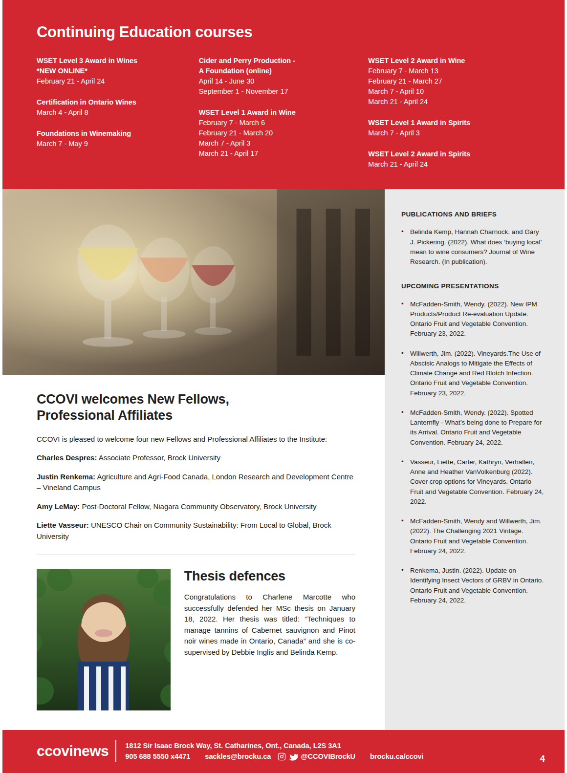Continuing Education courses
WSET Level 3 Award in Wines
*NEW ONLINE*
February 21 - April 24
Certification in Ontario Wines
March 4 - April 8
Foundations in Winemaking
March 7 - May 9
Cider and Perry Production -
A Foundation (online)
April 14 - June 30
September 1 - November 17
WSET Level 1 Award in Wine
February 7 - March 6
February 21 - March 20
March 7 - April 3
March 21 - April 17
WSET Level 2 Award in Wine
February 7 - March 13
February 21 - March 27
March 7 - April 10
March 21 - April 24
WSET Level 1 Award in Spirits
March 7 - April 3
WSET Level 2 Award in Spirits
March 21 - April 24
CCOVI welcomes New Fellows,
Professional Affiliates
CCOVI is pleased to welcome four new Fellows and Professional Affiliates to the Institute:
Charles Despres: Associate Professor, Brock University
Justin Renkema: Agriculture and Agri-Food Canada, London Research and Development Centre – Vineland Campus
Amy LeMay: Post-Doctoral Fellow, Niagara Community Observatory, Brock University
Liette Vasseur: UNESCO Chair on Community Sustainability: From Local to Global, Brock University
Thesis defences
Congratulations to Charlene Marcotte who successfully defended her MSc thesis on January 18, 2022. Her thesis was titled: “Techniques to manage tannins of Cabernet sauvignon and Pinot noir wines made in Ontario, Canada” and she is co-supervised by Debbie Inglis and Belinda Kemp.
PUBLICATIONS AND BRIEFS
Belinda Kemp, Hannah Charnock. and Gary J. Pickering. (2022). What does ‘buying local’ mean to wine consumers? Journal of Wine Research. (In publication).
UPCOMING PRESENTATIONS
McFadden-Smith, Wendy. (2022). New IPM Products/Product Re-evaluation Update. Ontario Fruit and Vegetable Convention. February 23, 2022.
Willwerth, Jim. (2022). Vineyards.The Use of Abscisic Analogs to Mitigate the Effects of Climate Change and Red Blotch Infection. Ontario Fruit and Vegetable Convention. February 23, 2022.
McFadden-Smith, Wendy. (2022). Spotted Lanternfly - What’s being done to Prepare for its Arrival. Ontario Fruit and Vegetable Convention. February 24, 2022.
Vasseur, Liette, Carter, Kathryn, Verhallen, Anne and Heather VanVolkenburg (2022). Cover crop options for Vineyards. Ontario Fruit and Vegetable Convention. February 24, 2022.
McFadden-Smith, Wendy and Willwerth, Jim. (2022). The Challenging 2021 Vintage. Ontario Fruit and Vegetable Convention. February 24, 2022.
Renkema, Justin. (2022). Update on Identifying Insect Vectors of GRBV in Ontario. Ontario Fruit and Vegetable Convention. February 24, 2022.
ccovinews
1812 Sir Isaac Brock Way, St. Catharines, Ont., Canada, L2S 3A1
905 688 5550 x4471 sackles@brocku.ca @CCOVIBrockU brocku.ca/ccovi
4